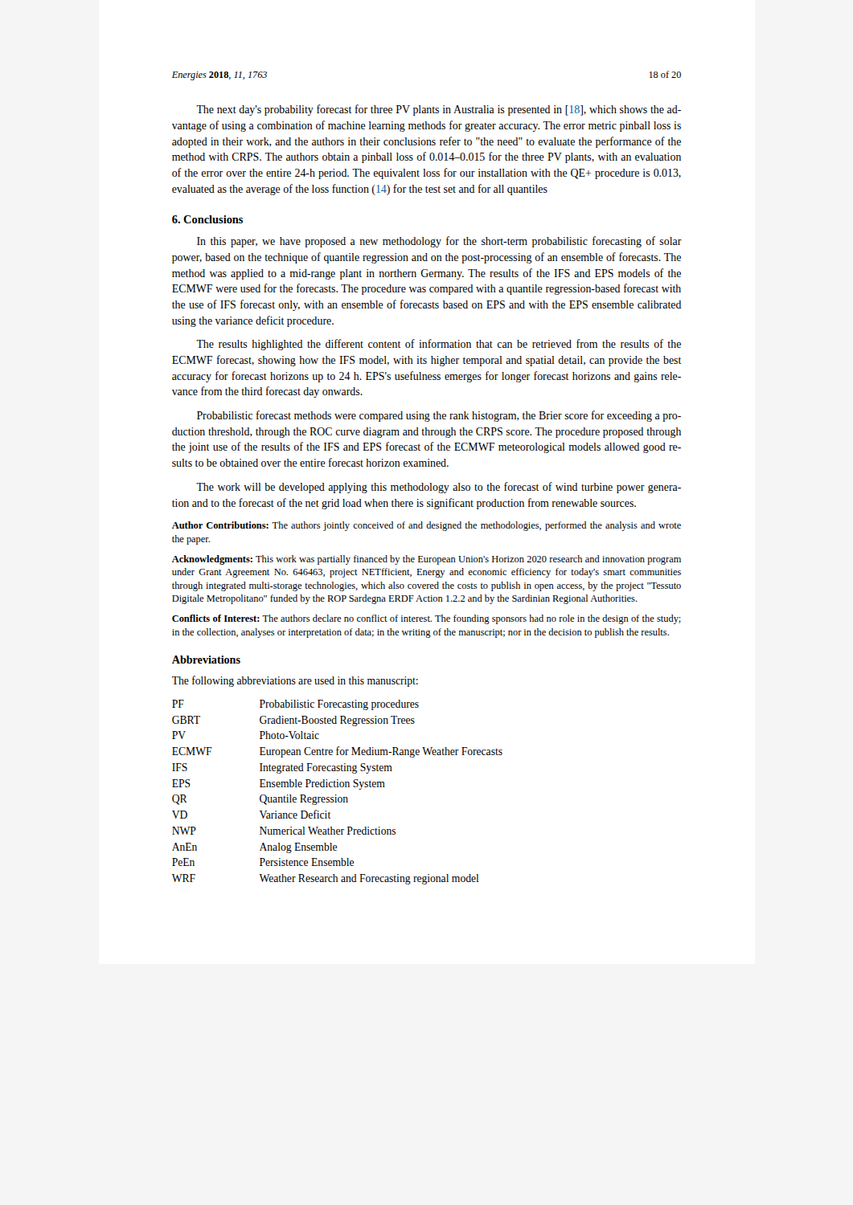Energies 2018, 11, 1763
18 of 20
The next day's probability forecast for three PV plants in Australia is presented in [18], which shows the advantage of using a combination of machine learning methods for greater accuracy. The error metric pinball loss is adopted in their work, and the authors in their conclusions refer to "the need" to evaluate the performance of the method with CRPS. The authors obtain a pinball loss of 0.014–0.015 for the three PV plants, with an evaluation of the error over the entire 24-h period. The equivalent loss for our installation with the QE+ procedure is 0.013, evaluated as the average of the loss function (14) for the test set and for all quantiles
6. Conclusions
In this paper, we have proposed a new methodology for the short-term probabilistic forecasting of solar power, based on the technique of quantile regression and on the post-processing of an ensemble of forecasts. The method was applied to a mid-range plant in northern Germany. The results of the IFS and EPS models of the ECMWF were used for the forecasts. The procedure was compared with a quantile regression-based forecast with the use of IFS forecast only, with an ensemble of forecasts based on EPS and with the EPS ensemble calibrated using the variance deficit procedure.
The results highlighted the different content of information that can be retrieved from the results of the ECMWF forecast, showing how the IFS model, with its higher temporal and spatial detail, can provide the best accuracy for forecast horizons up to 24 h. EPS's usefulness emerges for longer forecast horizons and gains relevance from the third forecast day onwards.
Probabilistic forecast methods were compared using the rank histogram, the Brier score for exceeding a production threshold, through the ROC curve diagram and through the CRPS score. The procedure proposed through the joint use of the results of the IFS and EPS forecast of the ECMWF meteorological models allowed good results to be obtained over the entire forecast horizon examined.
The work will be developed applying this methodology also to the forecast of wind turbine power generation and to the forecast of the net grid load when there is significant production from renewable sources.
Author Contributions: The authors jointly conceived of and designed the methodologies, performed the analysis and wrote the paper.
Acknowledgments: This work was partially financed by the European Union's Horizon 2020 research and innovation program under Grant Agreement No. 646463, project NETfficient, Energy and economic efficiency for today's smart communities through integrated multi-storage technologies, which also covered the costs to publish in open access, by the project "Tessuto Digitale Metropolitano" funded by the ROP Sardegna ERDF Action 1.2.2 and by the Sardinian Regional Authorities.
Conflicts of Interest: The authors declare no conflict of interest. The founding sponsors had no role in the design of the study; in the collection, analyses or interpretation of data; in the writing of the manuscript; nor in the decision to publish the results.
Abbreviations
The following abbreviations are used in this manuscript:
| PF | Probabilistic Forecasting procedures |
| GBRT | Gradient-Boosted Regression Trees |
| PV | Photo-Voltaic |
| ECMWF | European Centre for Medium-Range Weather Forecasts |
| IFS | Integrated Forecasting System |
| EPS | Ensemble Prediction System |
| QR | Quantile Regression |
| VD | Variance Deficit |
| NWP | Numerical Weather Predictions |
| AnEn | Analog Ensemble |
| PeEn | Persistence Ensemble |
| WRF | Weather Research and Forecasting regional model |